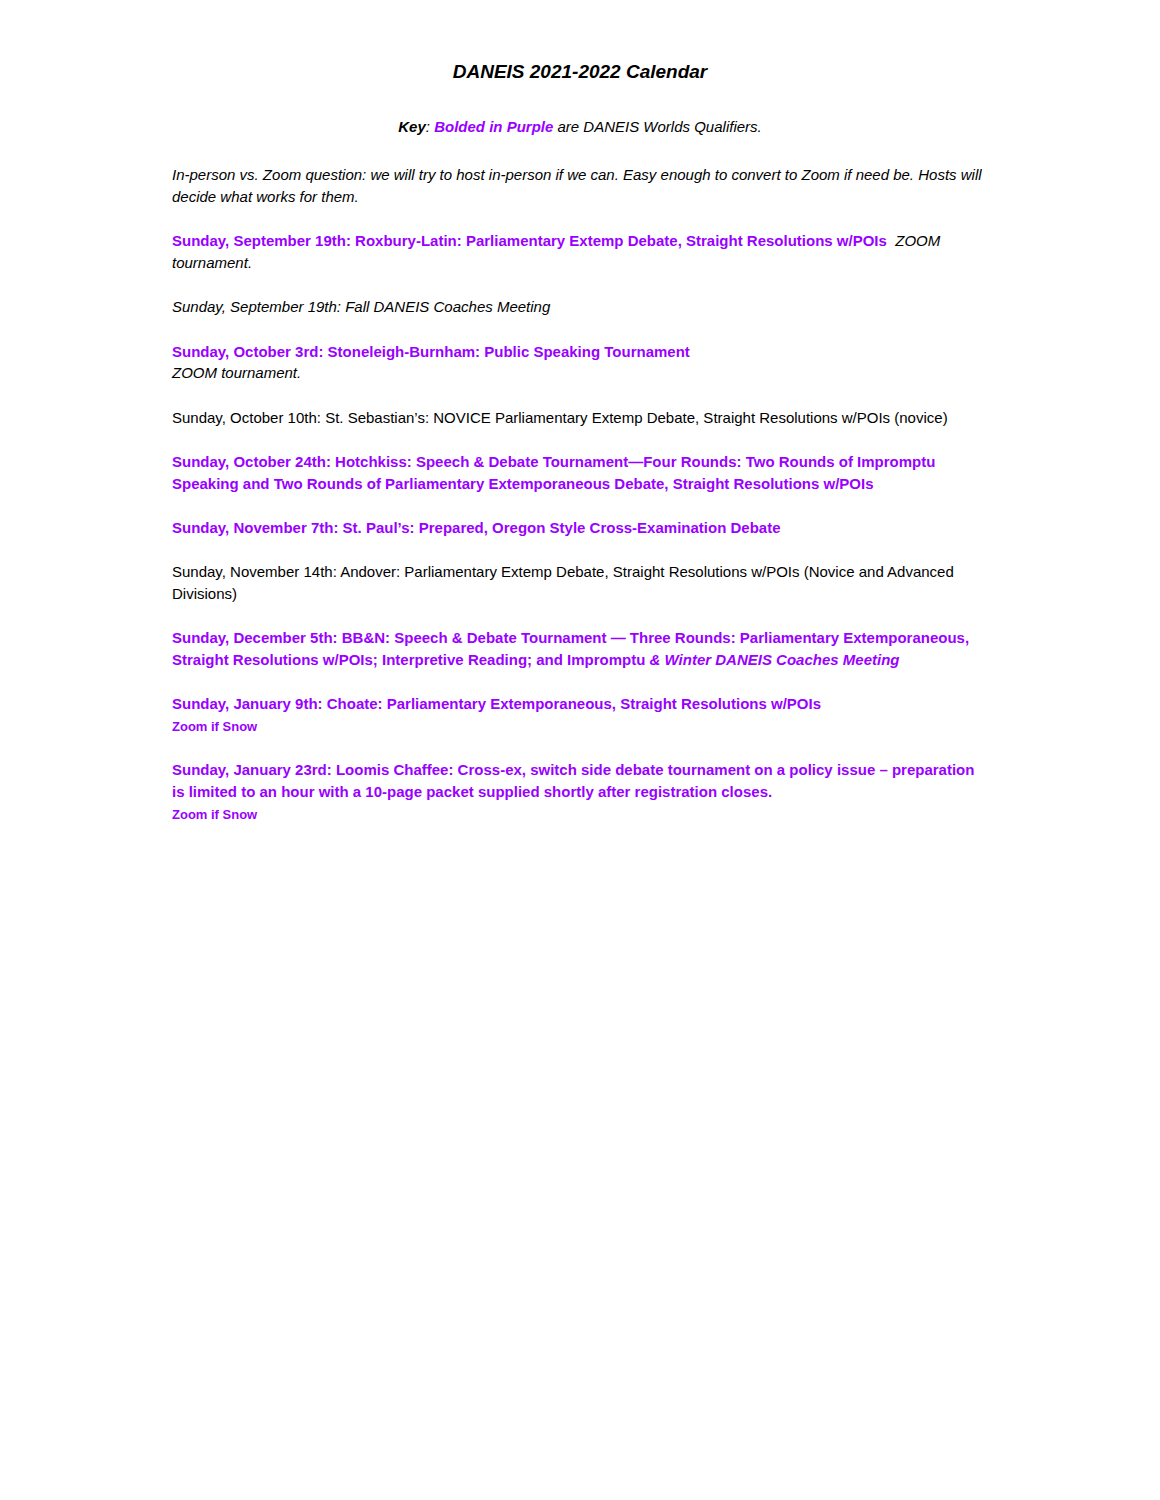DANEIS 2021-2022 Calendar
Key: Bolded in Purple are DANEIS Worlds Qualifiers.
In-person vs. Zoom question: we will try to host in-person if we can. Easy enough to convert to Zoom if need be. Hosts will decide what works for them.
Sunday, September 19th: Roxbury-Latin: Parliamentary Extemp Debate, Straight Resolutions w/POIs ZOOM tournament.
Sunday, September 19th: Fall DANEIS Coaches Meeting
Sunday, October 3rd: Stoneleigh-Burnham: Public Speaking Tournament
ZOOM tournament.
Sunday, October 10th: St. Sebastian’s: NOVICE Parliamentary Extemp Debate, Straight Resolutions w/POIs (novice)
Sunday, October 24th: Hotchkiss: Speech & Debate Tournament—Four Rounds: Two Rounds of Impromptu Speaking and Two Rounds of Parliamentary Extemporaneous Debate, Straight Resolutions w/POIs
Sunday, November 7th: St. Paul’s: Prepared, Oregon Style Cross-Examination Debate
Sunday, November 14th: Andover: Parliamentary Extemp Debate, Straight Resolutions w/POIs (Novice and Advanced Divisions)
Sunday, December 5th: BB&N: Speech & Debate Tournament — Three Rounds: Parliamentary Extemporaneous, Straight Resolutions w/POIs; Interpretive Reading; and Impromptu & Winter DANEIS Coaches Meeting
Sunday, January 9th: Choate: Parliamentary Extemporaneous, Straight Resolutions w/POIs
Zoom if Snow
Sunday, January 23rd: Loomis Chaffee: Cross-ex, switch side debate tournament on a policy issue – preparation is limited to an hour with a 10-page packet supplied shortly after registration closes.
Zoom if Snow